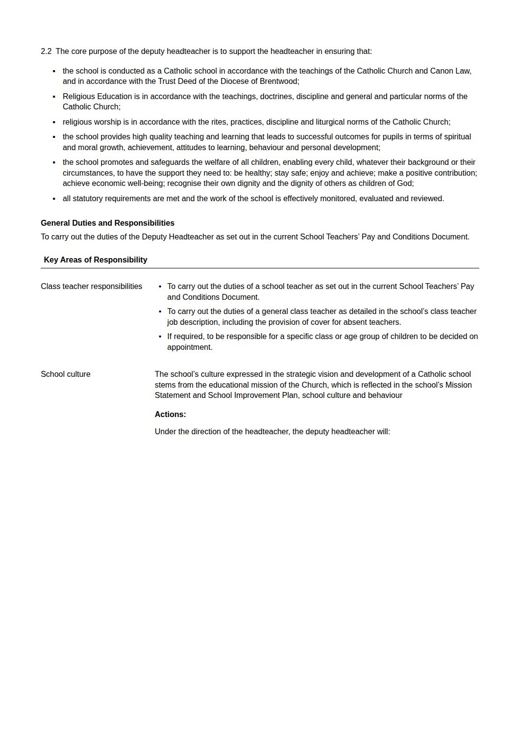2.2 The core purpose of the deputy headteacher is to support the headteacher in ensuring that:
the school is conducted as a Catholic school in accordance with the teachings of the Catholic Church and Canon Law, and in accordance with the Trust Deed of the Diocese of Brentwood;
Religious Education is in accordance with the teachings, doctrines, discipline and general and particular norms of the Catholic Church;
religious worship is in accordance with the rites, practices, discipline and liturgical norms of the Catholic Church;
the school provides high quality teaching and learning that leads to successful outcomes for pupils in terms of spiritual and moral growth, achievement, attitudes to learning, behaviour and personal development;
the school promotes and safeguards the welfare of all children, enabling every child, whatever their background or their circumstances, to have the support they need to: be healthy; stay safe; enjoy and achieve; make a positive contribution; achieve economic well-being; recognise their own dignity and the dignity of others as children of God;
all statutory requirements are met and the work of the school is effectively monitored, evaluated and reviewed.
General Duties and Responsibilities
To carry out the duties of the Deputy Headteacher as set out in the current School Teachers’ Pay and Conditions Document.
Key Areas of Responsibility
| Class teacher responsibilities | To carry out the duties of a school teacher as set out in the current School Teachers’ Pay and Conditions Document. To carry out the duties of a general class teacher as detailed in the school’s class teacher job description, including the provision of cover for absent teachers. If required, to be responsible for a specific class or age group of children to be decided on appointment. |
| School culture | The school’s culture expressed in the strategic vision and development of a Catholic school stems from the educational mission of the Church, which is reflected in the school’s Mission Statement and School Improvement Plan, school culture and behaviour Actions: Under the direction of the headteacher, the deputy headteacher will: |